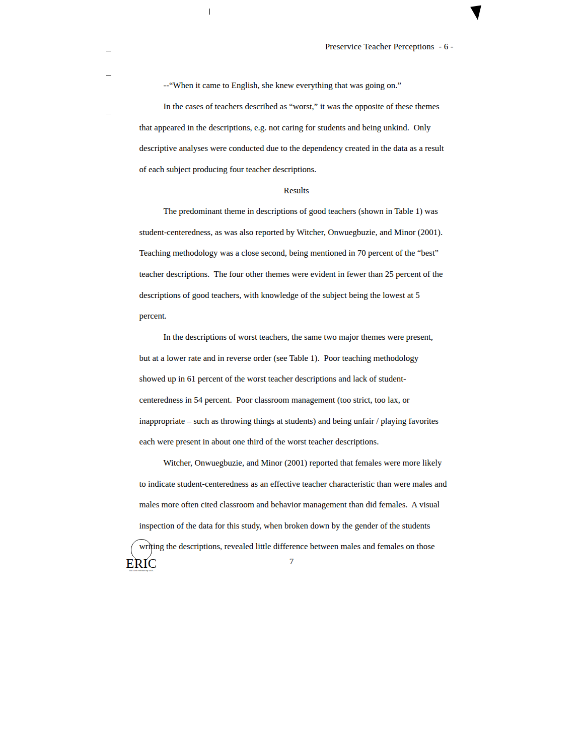Preservice Teacher Perceptions - 6 -
--“When it came to English, she knew everything that was going on.”
In the cases of teachers described as “worst,” it was the opposite of these themes
that appeared in the descriptions, e.g. not caring for students and being unkind. Only
descriptive analyses were conducted due to the dependency created in the data as a result
of each subject producing four teacher descriptions.
Results
The predominant theme in descriptions of good teachers (shown in Table 1) was
student-centeredness, as was also reported by Witcher, Onwuegbuzie, and Minor (2001).
Teaching methodology was a close second, being mentioned in 70 percent of the “best”
teacher descriptions. The four other themes were evident in fewer than 25 percent of the
descriptions of good teachers, with knowledge of the subject being the lowest at 5
percent.
In the descriptions of worst teachers, the same two major themes were present,
but at a lower rate and in reverse order (see Table 1). Poor teaching methodology
showed up in 61 percent of the worst teacher descriptions and lack of student-
centeredness in 54 percent. Poor classroom management (too strict, too lax, or
inappropriate – such as throwing things at students) and being unfair / playing favorites
each were present in about one third of the worst teacher descriptions.
Witcher, Onwuegbuzie, and Minor (2001) reported that females were more likely
to indicate student-centeredness as an effective teacher characteristic than were males and
males more often cited classroom and behavior management than did females. A visual
inspection of the data for this study, when broken down by the gender of the students
writing the descriptions, revealed little difference between males and females on those
7
ERIC
Full Text Provided by ERIC